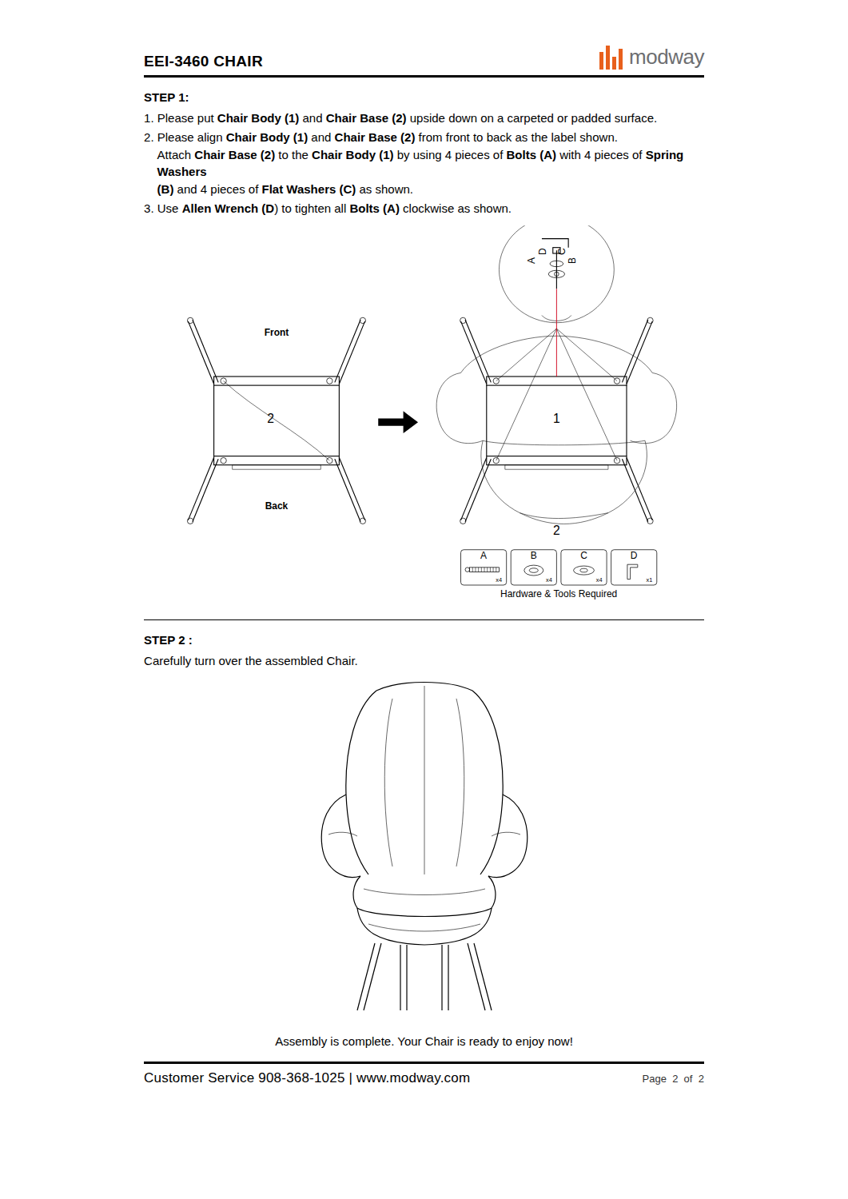EEI-3460 CHAIR
modway
STEP 1:
1. Please put Chair Body (1) and Chair Base (2) upside down on a carpeted or padded surface.
2. Please align Chair Body (1) and Chair Base (2) from front to back as the label shown. Attach Chair Base (2) to the Chair Body (1) by using 4 pieces of Bolts (A) with 4 pieces of Spring Washers (B) and 4 pieces of Flat Washers (C) as shown.
3. Use Allen Wrench (D) to tighten all Bolts (A) clockwise as shown.
2 Front Back 1 A D B C 2 A x4 B x4 C x4 D x1 Hardware & Tools Required
STEP 2 :
Carefully turn over the assembled Chair.
Assembly is complete. Your Chair is ready to enjoy now!
Customer Service 908-368-1025 | www.modway.com
Page 2 of 2